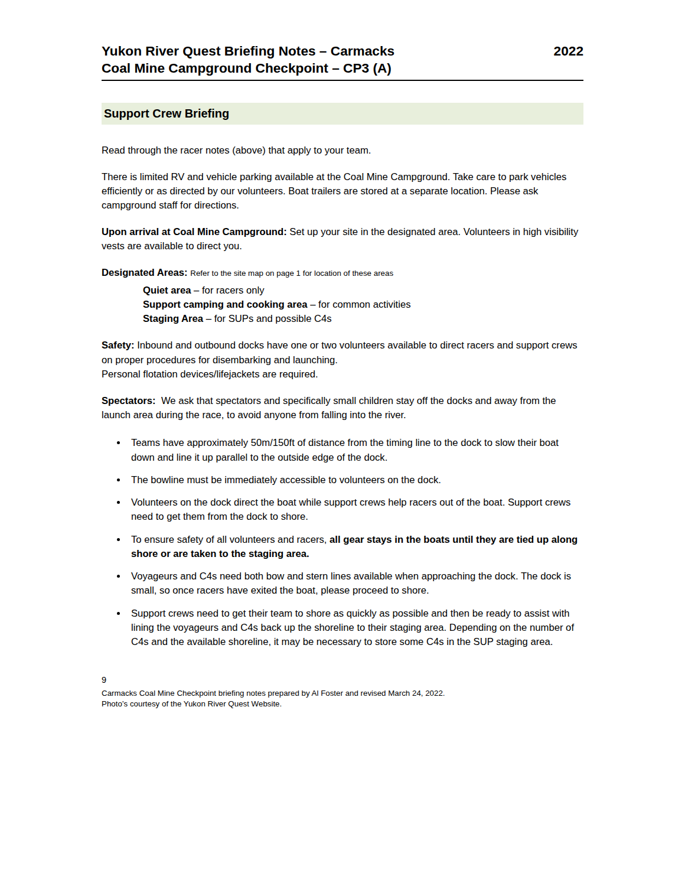Yukon River Quest Briefing Notes – Carmacks
Coal Mine Campground Checkpoint – CP3 (A) 2022
Support Crew Briefing
Read through the racer notes (above) that apply to your team.
There is limited RV and vehicle parking available at the Coal Mine Campground. Take care to park vehicles efficiently or as directed by our volunteers. Boat trailers are stored at a separate location. Please ask campground staff for directions.
Upon arrival at Coal Mine Campground: Set up your site in the designated area. Volunteers in high visibility vests are available to direct you.
Designated Areas: Refer to the site map on page 1 for location of these areas
Quiet area – for racers only
Support camping and cooking area – for common activities
Staging Area – for SUPs and possible C4s
Safety: Inbound and outbound docks have one or two volunteers available to direct racers and support crews on proper procedures for disembarking and launching.
Personal flotation devices/lifejackets are required.
Spectators: We ask that spectators and specifically small children stay off the docks and away from the launch area during the race, to avoid anyone from falling into the river.
Teams have approximately 50m/150ft of distance from the timing line to the dock to slow their boat down and line it up parallel to the outside edge of the dock.
The bowline must be immediately accessible to volunteers on the dock.
Volunteers on the dock direct the boat while support crews help racers out of the boat. Support crews need to get them from the dock to shore.
To ensure safety of all volunteers and racers, all gear stays in the boats until they are tied up along shore or are taken to the staging area.
Voyageurs and C4s need both bow and stern lines available when approaching the dock. The dock is small, so once racers have exited the boat, please proceed to shore.
Support crews need to get their team to shore as quickly as possible and then be ready to assist with lining the voyageurs and C4s back up the shoreline to their staging area. Depending on the number of C4s and the available shoreline, it may be necessary to store some C4s in the SUP staging area.
9
Carmacks Coal Mine Checkpoint briefing notes prepared by Al Foster and revised March 24, 2022.
Photo’s courtesy of the Yukon River Quest Website.